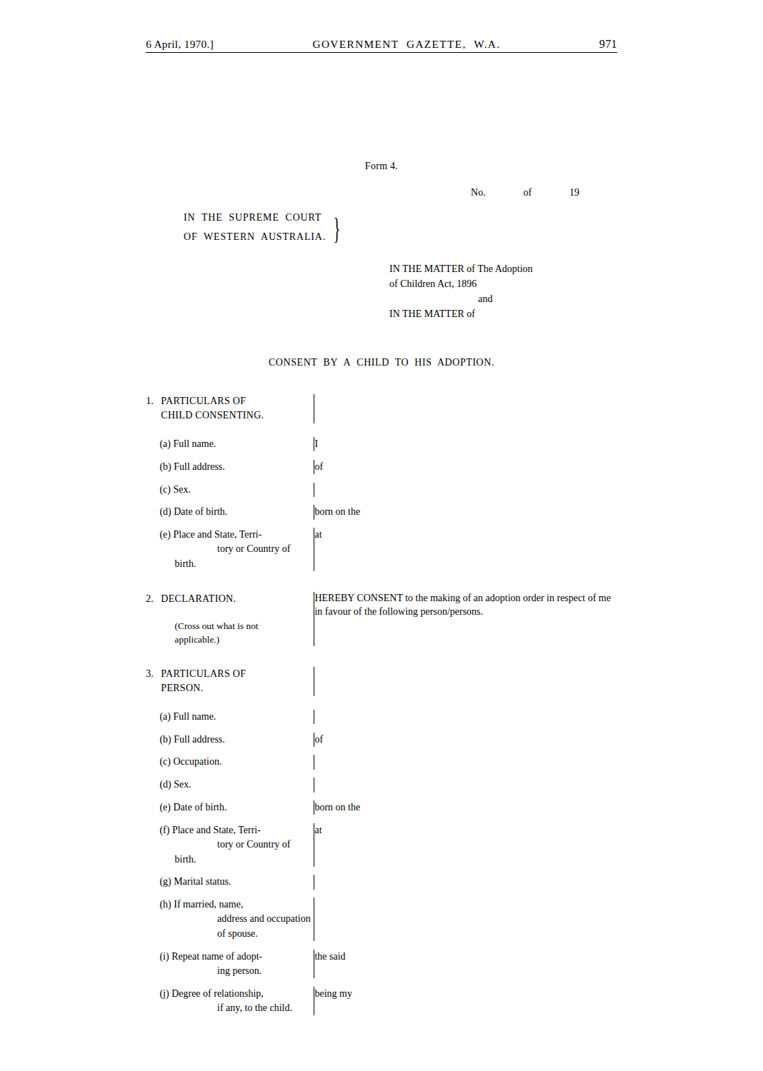6 April, 1970.]
GOVERNMENT GAZETTE, W.A.
971
Form 4.
No. of 19
IN THE SUPREME COURT
OF WESTERN AUSTRALIA. }
IN THE MATTER of The Adoption
of Children Act, 1896
and IN THE MATTER of
CONSENT BY A CHILD TO HIS ADOPTION.
| 1. PARTICULARS OF CHILD CONSENTING. | |
| (a) Full name. | I |
| (b) Full address. | of |
| (c) Sex. | |
| (d) Date of birth. | born on the |
| (e) Place and State, Terri- tory or Country of birth. | at |
| 2. DECLARATION. | HEREBY CONSENT to the making of an adoption order in respect of me in favour of the following person/persons. |
| (Cross out what is not applicable.) | |
| 3. PARTICULARS OF PERSON. | |
| (a) Full name. | |
| (b) Full address. | of |
| (c) Occupation. | |
| (d) Sex. | |
| (e) Date of birth. | born on the |
| (f) Place and State, Terri- tory or Country of birth. | at |
| (g) Marital status. | |
| (h) If married, name, address and occupation of spouse. | |
| (i) Repeat name of adopt- ing person. | the said |
| (j) Degree of relationship, if any, to the child. | being my |